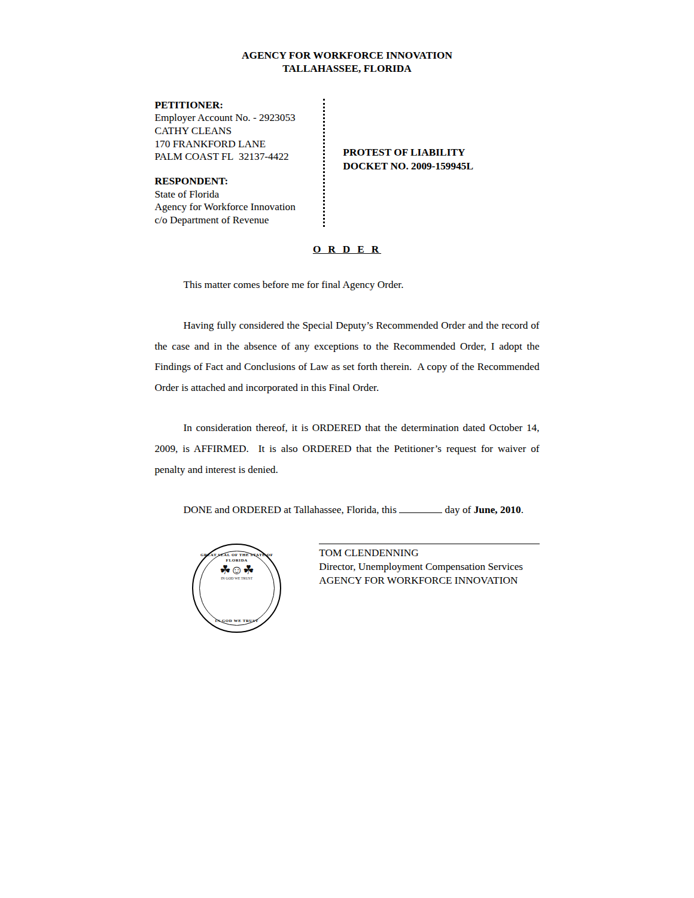AGENCY FOR WORKFORCE INNOVATION
TALLAHASSEE, FLORIDA
| PETITIONER: Employer Account No. - 2923053 CATHY CLEANS 170 FRANKFORD LANE PALM COAST FL 32137-4422 RESPONDENT: State of Florida Agency for Workforce Innovation c/o Department of Revenue | | PROTEST OF LIABILITY DOCKET NO. 2009-159945L |
O R D E R
This matter comes before me for final Agency Order.
Having fully considered the Special Deputy’s Recommended Order and the record of the case and in the absence of any exceptions to the Recommended Order, I adopt the Findings of Fact and Conclusions of Law as set forth therein. A copy of the Recommended Order is attached and incorporated in this Final Order.
In consideration thereof, it is ORDERED that the determination dated October 14, 2009, is AFFIRMED. It is also ORDERED that the Petitioner’s request for waiver of penalty and interest is denied.
DONE and ORDERED at Tallahassee, Florida, this day of June, 2010.
| GREAT SEAL OF THE STATE OF FLORIDA ☘☺☘ IN GOD WE TRUST IN GOD WE TRUST | TOM CLENDENNING Director, Unemployment Compensation Services AGENCY FOR WORKFORCE INNOVATION |